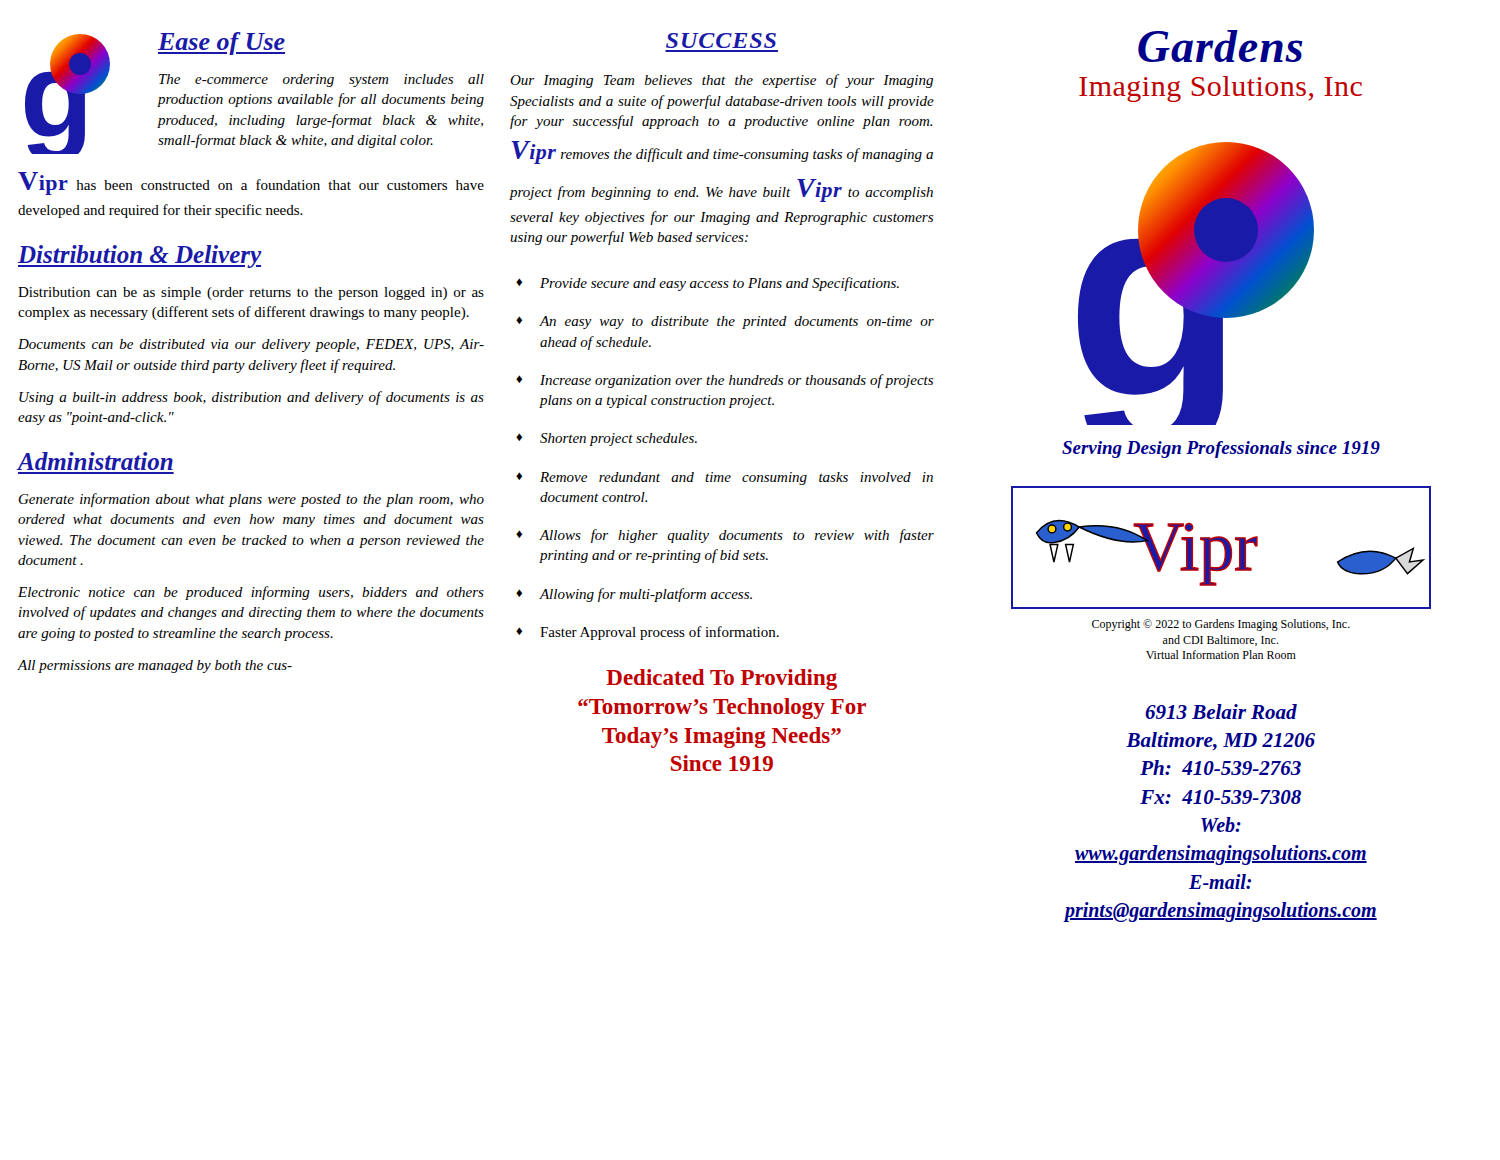g
Ease of Use
The e-commerce ordering system includes all production options available for all documents being produced, including large-format black & white, small-format black & white, and digital color.
Vipr has been constructed on a foundation that our customers have developed and required for their specific needs.
Distribution & Delivery
Distribution can be as simple (order returns to the person logged in) or as complex as necessary (different sets of different drawings to many people).
Documents can be distributed via our delivery people, FEDEX, UPS, Air-Borne, US Mail or outside third party delivery fleet if required.
Using a built-in address book, distribution and delivery of documents is as easy as "point-and-click."
Administration
Generate information about what plans were posted to the plan room, who ordered what documents and even how many times and document was viewed. The document can even be tracked to when a person reviewed the document .
Electronic notice can be produced informing users, bidders and others involved of updates and changes and directing them to where the documents are going to posted to streamline the search process.
All permissions are managed by both the cus-
SUCCESS
Our Imaging Team believes that the expertise of your Imaging Specialists and a suite of powerful database-driven tools will provide for your successful approach to a productive online plan room. Vipr removes the difficult and time-consuming tasks of managing a project from beginning to end. We have built Vipr to accomplish several key objectives for our Imaging and Reprographic customers using our powerful Web based services:
Provide secure and easy access to Plans and Specifications.
An easy way to distribute the printed documents on-time or ahead of schedule.
Increase organization over the hundreds or thousands of projects plans on a typical construction project.
Shorten project schedules.
Remove redundant and time consuming tasks involved in document control.
Allows for higher quality documents to review with faster printing and or re-printing of bid sets.
Allowing for multi-platform access.
Faster Approval process of information.
Dedicated To Providing “Tomorrow’s Technology For Today’s Imaging Needs” Since 1919
Gardens
Imaging Solutions, Inc
g
Serving Design Professionals since 1919
Vipr
Copyright © 2022 to Gardens Imaging Solutions, Inc.
and CDI Baltimore, Inc.
Virtual Information Plan Room
6913 Belair Road
Baltimore, MD 21206
Ph: 410-539-2763
Fx: 410-539-7308
Web:
www.gardensimagingsolutions.com
E-mail:
prints@gardensimagingsolutions.com